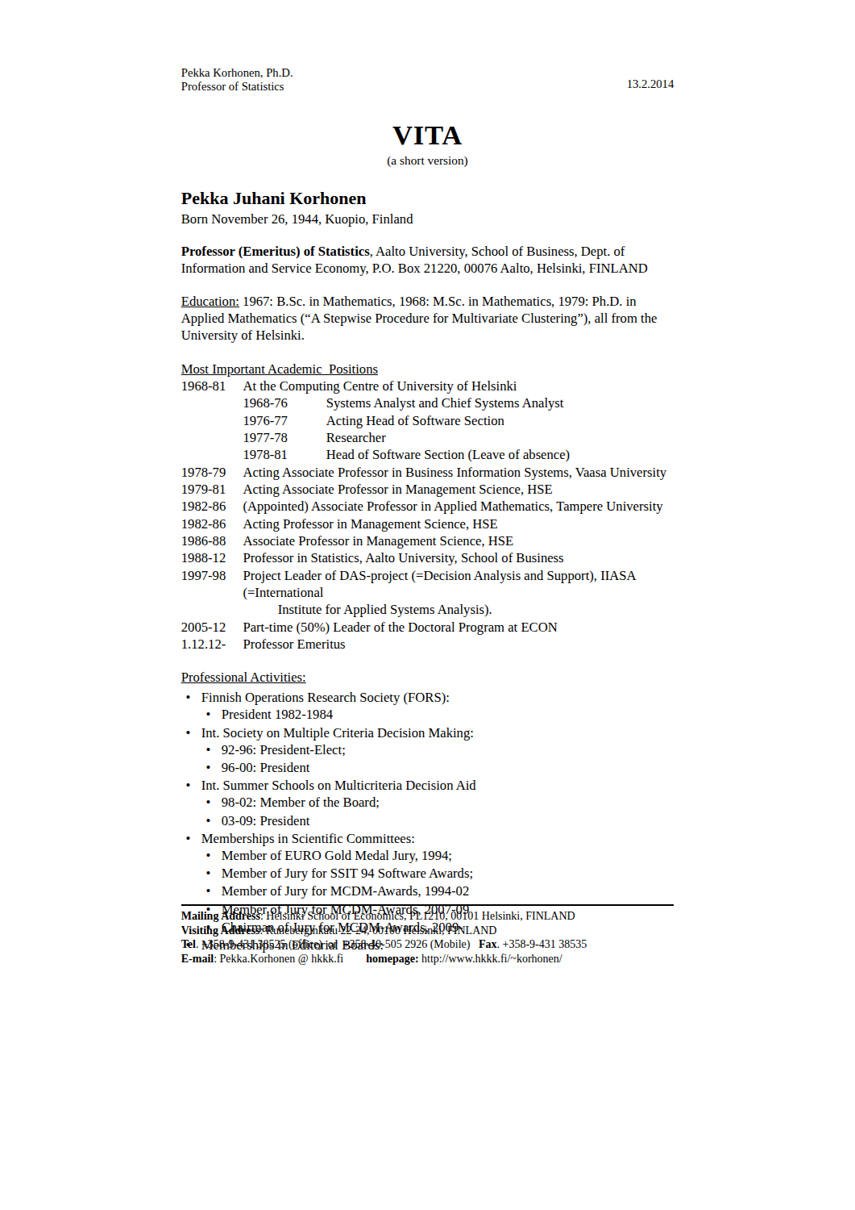Pekka Korhonen, Ph.D.
Professor of Statistics
13.2.2014
VITA
(a short version)
Pekka Juhani Korhonen
Born November 26, 1944, Kuopio, Finland
Professor (Emeritus) of Statistics, Aalto University, School of Business, Dept. of Information and Service Economy, P.O. Box 21220, 00076 Aalto, Helsinki, FINLAND
Education: 1967: B.Sc. in Mathematics, 1968: M.Sc. in Mathematics, 1979: Ph.D. in Applied Mathematics (“A Stepwise Procedure for Multivariate Clustering”), all from the University of Helsinki.
Most Important Academic Positions
1968-81
At the Computing Centre of University of Helsinki
1968-76
Systems Analyst and Chief Systems Analyst
1976-77
Acting Head of Software Section
1977-78
Researcher
1978-81
Head of Software Section (Leave of absence)
1978-79
Acting Associate Professor in Business Information Systems, Vaasa University
1979-81
Acting Associate Professor in Management Science, HSE
1982-86
(Appointed) Associate Professor in Applied Mathematics, Tampere University
1982-86
Acting Professor in Management Science, HSE
1986-88
Associate Professor in Management Science, HSE
1988-12
Professor in Statistics, Aalto University, School of Business
1997-98
Project Leader of DAS-project (=Decision Analysis and Support), IIASA (=International
Institute for Applied Systems Analysis).
2005-12
Part-time (50%) Leader of the Doctoral Program at ECON
1.12.12-
Professor Emeritus
Professional Activities:
Finnish Operations Research Society (FORS):
President 1982-1984
Int. Society on Multiple Criteria Decision Making:
92-96: President-Elect;
96-00: President
Int. Summer Schools on Multicriteria Decision Aid
98-02: Member of the Board;
03-09: President
Memberships in Scientific Committees:
Member of EURO Gold Medal Jury, 1994;
Member of Jury for SSIT 94 Software Awards;
Member of Jury for MCDM-Awards, 1994-02
Member of Jury for MCDM-Awards, 2007-09
Chairman of Jury for MCDM-Awards, 2009-
Memberships in Editorial Boards:
Mailing Address: Helsinki School of Economics, PL1210, 00101 Helsinki, FINLAND
Visiting Address: Runeberginkatu 22-24, 00100 Helsinki, FINLAND
Tel. +358-9-431 38525 (office) or +358-40-505 2926 (Mobile) Fax. +358-9-431 38535
E-mail: Pekka.Korhonen @ hkkk.fi homepage: http://www.hkkk.fi/~korhonen/